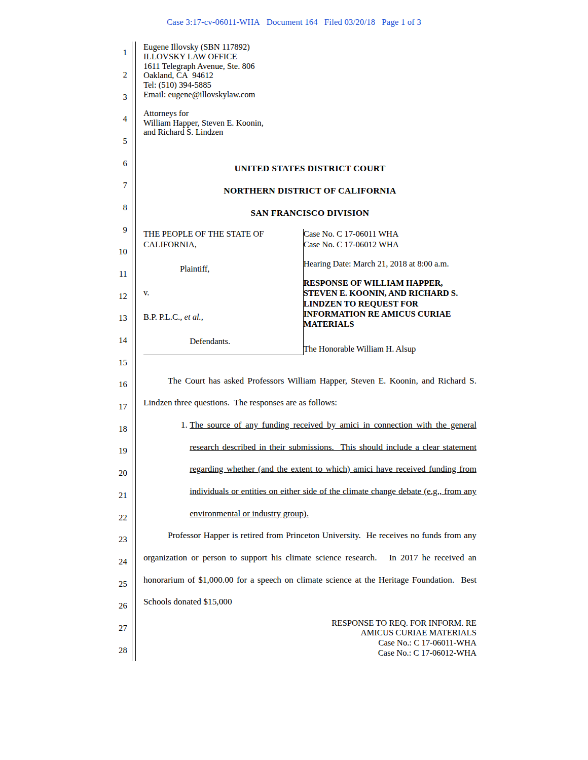Case 3:17-cv-06011-WHA Document 164 Filed 03/20/18 Page 1 of 3
1
2
3
4
5
6
7
8
9
10
11
12
13
14
15
16
17
18
19
20
21
22
23
24
25
26
27
28
Eugene Illovsky (SBN 117892)
ILLOVSKY LAW OFFICE
1611 Telegraph Avenue, Ste. 806
Oakland, CA 94612
Tel: (510) 394-5885
Email: eugene@illovskylaw.com
Attorneys for
William Happer, Steven E. Koonin,
and Richard S. Lindzen
UNITED STATES DISTRICT COURT
NORTHERN DISTRICT OF CALIFORNIA
SAN FRANCISCO DIVISION
| THE PEOPLE OF THE STATE OF CALIFORNIA, Plaintiff, v. B.P. P.L.C., et al. , Defendants. | Case No. C 17-06011 WHA Case No. C 17-06012 WHA Hearing Date: March 21, 2018 at 8:00 a.m. RESPONSE OF WILLIAM HAPPER, STEVEN E. KOONIN, AND RICHARD S. LINDZEN TO REQUEST FOR INFORMATION RE AMICUS CURIAE MATERIALS The Honorable William H. Alsup |
The Court has asked Professors William Happer, Steven E. Koonin, and Richard S. Lindzen three questions. The responses are as follows:
The source of any funding received by amici in connection with the general research described in their submissions. This should include a clear statement regarding whether (and the extent to which) amici have received funding from individuals or entities on either side of the climate change debate (e.g., from any environmental or industry group).
Professor Happer is retired from Princeton University. He receives no funds from any organization or person to support his climate science research. In 2017 he received an honorarium of $1,000.00 for a speech on climate science at the Heritage Foundation. Best Schools donated $15,000
RESPONSE TO REQ. FOR INFORM. RE
AMICUS CURIAE MATERIALS
Case No.: C 17-06011-WHA
Case No.: C 17-06012-WHA